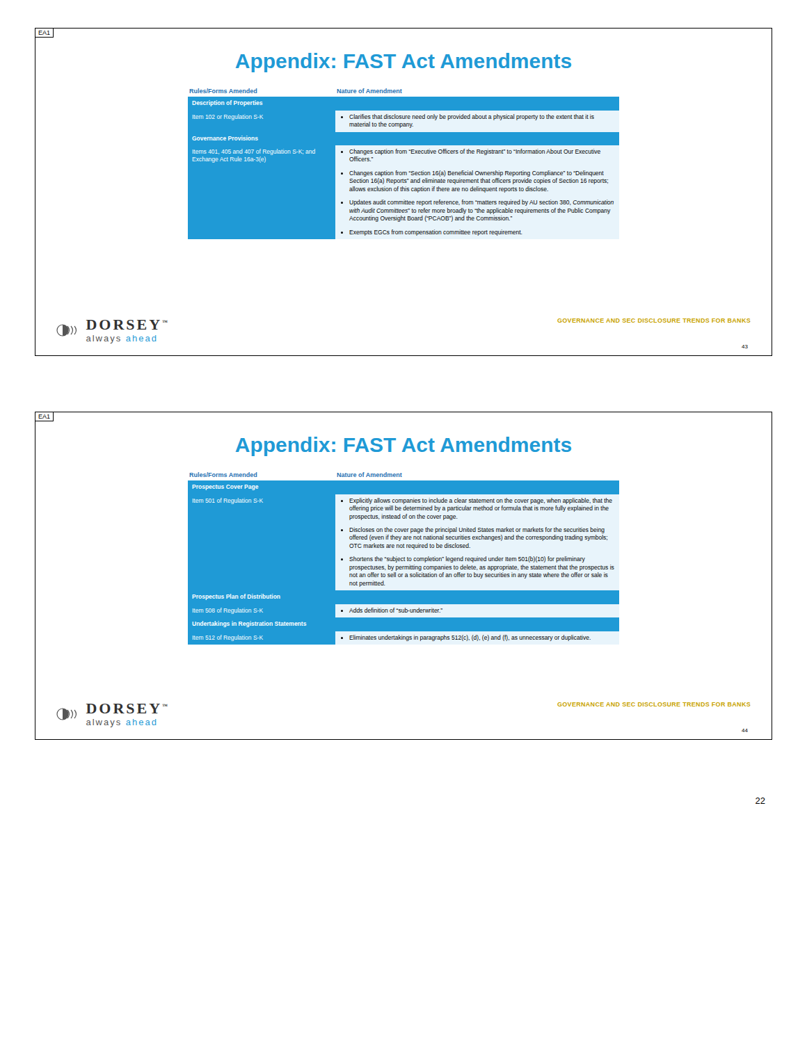EA1
Appendix: FAST Act Amendments
| Rules/Forms Amended | Nature of Amendment |
| --- | --- |
| Description of Properties |
| Item 102 or Regulation S-K | Clarifies that disclosure need only be provided about a physical property to the extent that it is material to the company. |
| Governance Provisions |
| Items 401, 405 and 407 of Regulation S-K; and Exchange Act Rule 16a-3(e) | Changes caption from “Executive Officers of the Registrant” to “Information About Our Executive Officers.” Changes caption from “Section 16(a) Beneficial Ownership Reporting Compliance” to “Delinquent Section 16(a) Reports” and eliminate requirement that officers provide copies of Section 16 reports; allows exclusion of this caption if there are no delinquent reports to disclose. Updates audit committee report reference, from “matters required by AU section 380, Communication with Audit Committees ” to refer more broadly to “the applicable requirements of the Public Company Accounting Oversight Board (“PCAOB”) and the Commission.” Exempts EGCs from compensation committee report requirement. |
DORSEY™
always ahead
GOVERNANCE AND SEC DISCLOSURE TRENDS FOR BANKS
43
EA1
Appendix: FAST Act Amendments
| Rules/Forms Amended | Nature of Amendment |
| --- | --- |
| Prospectus Cover Page |
| Item 501 of Regulation S-K | Explicitly allows companies to include a clear statement on the cover page, when applicable, that the offering price will be determined by a particular method or formula that is more fully explained in the prospectus, instead of on the cover page. Discloses on the cover page the principal United States market or markets for the securities being offered (even if they are not national securities exchanges) and the corresponding trading symbols; OTC markets are not required to be disclosed. Shortens the “subject to completion” legend required under Item 501(b)(10) for preliminary prospectuses, by permitting companies to delete, as appropriate, the statement that the prospectus is not an offer to sell or a solicitation of an offer to buy securities in any state where the offer or sale is not permitted. |
| Prospectus Plan of Distribution |
| Item 508 of Regulation S-K | Adds definition of “sub-underwriter.” |
| Undertakings in Registration Statements |
| Item 512 of Regulation S-K | Eliminates undertakings in paragraphs 512(c), (d), (e) and (f), as unnecessary or duplicative. |
DORSEY™
always ahead
GOVERNANCE AND SEC DISCLOSURE TRENDS FOR BANKS
44
22